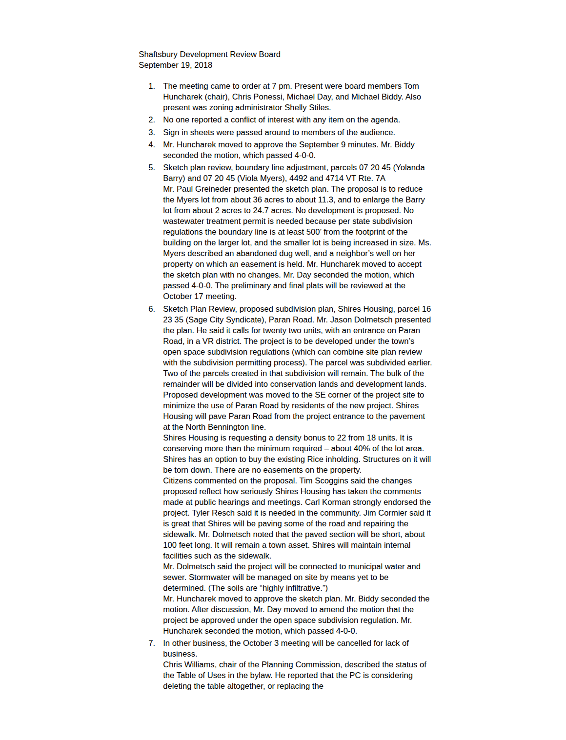Shaftsbury Development Review Board
September 19, 2018
The meeting came to order at 7 pm. Present were board members Tom Huncharek (chair), Chris Ponessi, Michael Day, and Michael Biddy. Also present was zoning administrator Shelly Stiles.
No one reported a conflict of interest with any item on the agenda.
Sign in sheets were passed around to members of the audience.
Mr. Huncharek moved to approve the September 9 minutes. Mr. Biddy seconded the motion, which passed 4-0-0.
Sketch plan review, boundary line adjustment, parcels 07 20 45 (Yolanda Barry) and 07 20 45 (Viola Myers), 4492 and 4714 VT Rte. 7A
Mr. Paul Greineder presented the sketch plan. The proposal is to reduce the Myers lot from about 36 acres to about 11.3, and to enlarge the Barry lot from about 2 acres to 24.7 acres. No development is proposed. No wastewater treatment permit is needed because per state subdivision regulations the boundary line is at least 500’ from the footprint of the building on the larger lot, and the smaller lot is being increased in size. Ms. Myers described an abandoned dug well, and a neighbor’s well on her property on which an easement is held. Mr. Huncharek moved to accept the sketch plan with no changes. Mr. Day seconded the motion, which passed 4-0-0. The preliminary and final plats will be reviewed at the October 17 meeting.
Sketch Plan Review, proposed subdivision plan, Shires Housing, parcel 16 23 35 (Sage City Syndicate), Paran Road. Mr. Jason Dolmetsch presented the plan. He said it calls for twenty two units, with an entrance on Paran Road, in a VR district. The project is to be developed under the town’s open space subdivision regulations (which can combine site plan review with the subdivision permitting process). The parcel was subdivided earlier. Two of the parcels created in that subdivision will remain. The bulk of the remainder will be divided into conservation lands and development lands.
Proposed development was moved to the SE corner of the project site to minimize the use of Paran Road by residents of the new project. Shires Housing will pave Paran Road from the project entrance to the pavement at the North Bennington line.
Shires Housing is requesting a density bonus to 22 from 18 units. It is conserving more than the minimum required – about 40% of the lot area.
Shires has an option to buy the existing Rice inholding. Structures on it will be torn down. There are no easements on the property.
Citizens commented on the proposal. Tim Scoggins said the changes proposed reflect how seriously Shires Housing has taken the comments made at public hearings and meetings. Carl Korman strongly endorsed the project. Tyler Resch said it is needed in the community. Jim Cormier said it is great that Shires will be paving some of the road and repairing the sidewalk. Mr. Dolmetsch noted that the paved section will be short, about 100 feet long. It will remain a town asset. Shires will maintain internal facilities such as the sidewalk.
Mr. Dolmetsch said the project will be connected to municipal water and sewer. Stormwater will be managed on site by means yet to be determined. (The soils are “highly infiltrative.”)
Mr. Huncharek moved to approve the sketch plan. Mr. Biddy seconded the motion. After discussion, Mr. Day moved to amend the motion that the project be approved under the open space subdivision regulation. Mr. Huncharek seconded the motion, which passed 4-0-0.
In other business, the October 3 meeting will be cancelled for lack of business.
Chris Williams, chair of the Planning Commission, described the status of the Table of Uses in the bylaw. He reported that the PC is considering deleting the table altogether, or replacing the